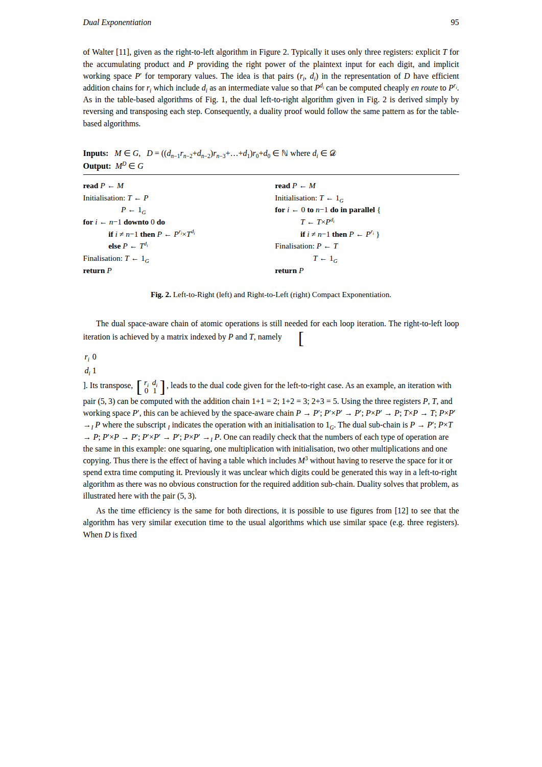Dual Exponentiation 95
of Walter [11], given as the right-to-left algorithm in Figure 2. Typically it uses only three registers: explicit T for the accumulating product and P providing the right power of the plaintext input for each digit, and implicit working space P′ for temporary values. The idea is that pairs (ri, di) in the representation of D have efficient addition chains for ri which include di as an intermediate value so that Pdi can be computed cheaply en route to Pri. As in the table-based algorithms of Fig. 1, the dual left-to-right algorithm given in Fig. 2 is derived simply by reversing and transposing each step. Consequently, a duality proof would follow the same pattern as for the table-based algorithms.
Inputs: M ∈ G, D = ((dn−1rn−2+dn−2)rn−3+…+d1)r0+d0 ∈ ℕ where di ∈ 𝒟
Output: MD ∈ G
| read P ← M | read P ← M |
| Initialisation: T ← P | Initialisation: T ← 1 G |
| P ← 1 G | for i ← 0 to n −1 do in parallel { |
| for i ← n −1 downto 0 do | T ← T × P d i |
| if i ≠ n −1 then P ← P r i × T d i | if i ≠ n −1 then P ← P r i } |
| else P ← T d i | Finalisation: P ← T |
| Finalisation: T ← 1 G | T ← 1 G |
| return P | return P |
Fig. 2. Left-to-Right (left) and Right-to-Left (right) Compact Exponentiation.
The dual space-aware chain of atomic operations is still needed for each loop iteration. The right-to-left loop iteration is achieved by a matrix indexed by P and T, namely [
| r i | 0 |
| d i | 1 |
]. Its transpose, [
| r i | d i |
| 0 | 1 |
], leads to the dual code given for the left-to-right case. As an example, an iteration with pair (5, 3) can be computed with the addition chain 1+1 = 2; 1+2 = 3; 2+3 = 5. Using the three registers P, T, and working space P′, this can be achieved by the space-aware chain P → P′; P′×P′ → P′; P×P′ → P; T×P → T; P×P′ →I P where the subscript I indicates the operation with an initialisation to 1G. The dual sub-chain is P → P′; P×T → P; P′×P → P′; P′×P′ → P′; P×P′ →I P. One can readily check that the numbers of each type of operation are the same in this example: one squaring, one multiplication with initialisation, two other multiplications and one copying. Thus there is the effect of having a table which includes M3 without having to reserve the space for it or spend extra time computing it. Previously it was unclear which digits could be generated this way in a left-to-right algorithm as there was no obvious construction for the required addition sub-chain. Duality solves that problem, as illustrated here with the pair (5, 3).
As the time efficiency is the same for both directions, it is possible to use figures from [12] to see that the algorithm has very similar execution time to the usual algorithms which use similar space (e.g. three registers). When D is fixed